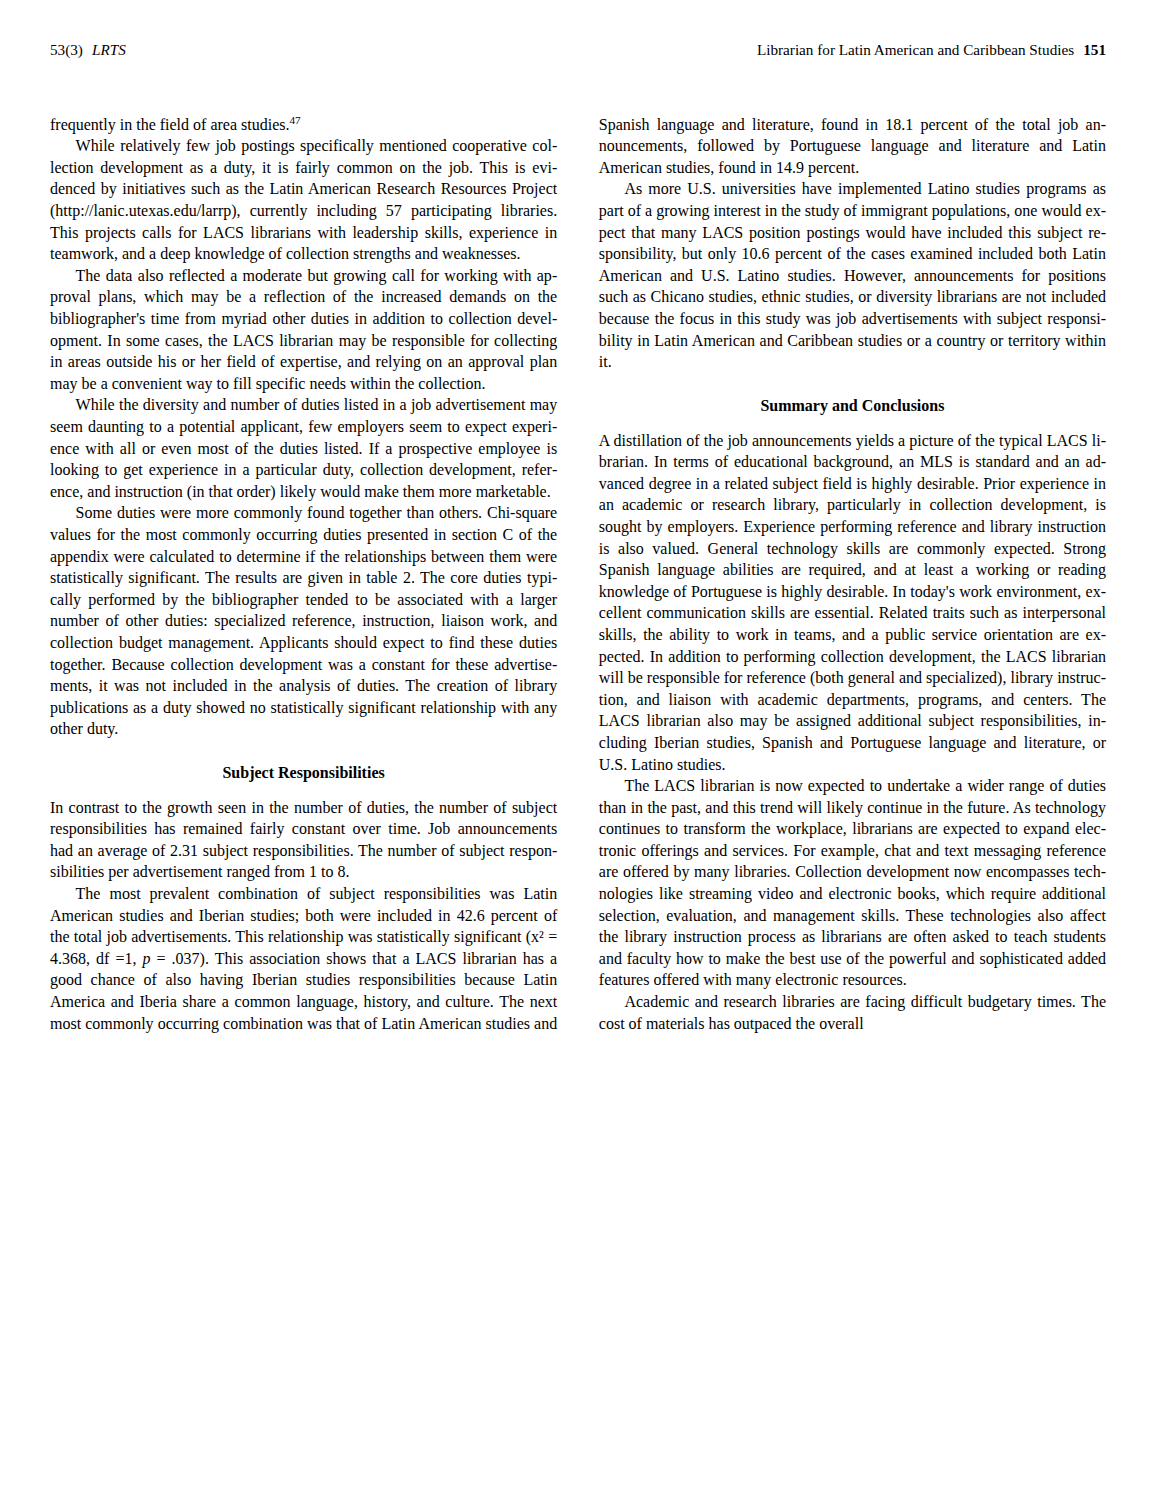53(3) LRTS
Librarian for Latin American and Caribbean Studies151
frequently in the field of area studies.47
While relatively few job postings specifically mentioned cooperative collection development as a duty, it is fairly common on the job. This is evidenced by initiatives such as the Latin American Research Resources Project (http://lanic.utexas.edu/larrp), currently including 57 participating libraries. This projects calls for LACS librarians with leadership skills, experience in teamwork, and a deep knowledge of collection strengths and weaknesses.
The data also reflected a moderate but growing call for working with approval plans, which may be a reflection of the increased demands on the bibliographer's time from myriad other duties in addition to collection development. In some cases, the LACS librarian may be responsible for collecting in areas outside his or her field of expertise, and relying on an approval plan may be a convenient way to fill specific needs within the collection.
While the diversity and number of duties listed in a job advertisement may seem daunting to a potential applicant, few employers seem to expect experience with all or even most of the duties listed. If a prospective employee is looking to get experience in a particular duty, collection development, reference, and instruction (in that order) likely would make them more marketable.
Some duties were more commonly found together than others. Chi-square values for the most commonly occurring duties presented in section C of the appendix were calculated to determine if the relationships between them were statistically significant. The results are given in table 2. The core duties typically performed by the bibliographer tended to be associated with a larger number of other duties: specialized reference, instruction, liaison work, and collection budget management. Applicants should expect to find these duties together. Because collection development was a constant for these advertisements, it was not included in the analysis of duties. The creation of library publications as a duty showed no statistically significant relationship with any other duty.
Subject Responsibilities
In contrast to the growth seen in the number of duties, the number of subject responsibilities has remained fairly constant over time. Job announcements had an average of 2.31 subject responsibilities. The number of subject responsibilities per advertisement ranged from 1 to 8.
The most prevalent combination of subject responsibilities was Latin American studies and Iberian studies; both were included in 42.6 percent of the total job advertisements. This relationship was statistically significant (x² = 4.368, df =1, p = .037). This association shows that a LACS librarian has a good chance of also having Iberian studies responsibilities because Latin America and Iberia share a common language, history, and culture. The next most commonly occurring combination was that of Latin American studies and Spanish language and literature, found in 18.1 percent of the total job announcements, followed by Portuguese language and literature and Latin American studies, found in 14.9 percent.
As more U.S. universities have implemented Latino studies programs as part of a growing interest in the study of immigrant populations, one would expect that many LACS position postings would have included this subject responsibility, but only 10.6 percent of the cases examined included both Latin American and U.S. Latino studies. However, announcements for positions such as Chicano studies, ethnic studies, or diversity librarians are not included because the focus in this study was job advertisements with subject responsibility in Latin American and Caribbean studies or a country or territory within it.
Summary and Conclusions
A distillation of the job announcements yields a picture of the typical LACS librarian. In terms of educational background, an MLS is standard and an advanced degree in a related subject field is highly desirable. Prior experience in an academic or research library, particularly in collection development, is sought by employers. Experience performing reference and library instruction is also valued. General technology skills are commonly expected. Strong Spanish language abilities are required, and at least a working or reading knowledge of Portuguese is highly desirable. In today's work environment, excellent communication skills are essential. Related traits such as interpersonal skills, the ability to work in teams, and a public service orientation are expected. In addition to performing collection development, the LACS librarian will be responsible for reference (both general and specialized), library instruction, and liaison with academic departments, programs, and centers. The LACS librarian also may be assigned additional subject responsibilities, including Iberian studies, Spanish and Portuguese language and literature, or U.S. Latino studies.
The LACS librarian is now expected to undertake a wider range of duties than in the past, and this trend will likely continue in the future. As technology continues to transform the workplace, librarians are expected to expand electronic offerings and services. For example, chat and text messaging reference are offered by many libraries. Collection development now encompasses technologies like streaming video and electronic books, which require additional selection, evaluation, and management skills. These technologies also affect the library instruction process as librarians are often asked to teach students and faculty how to make the best use of the powerful and sophisticated added features offered with many electronic resources.
Academic and research libraries are facing difficult budgetary times. The cost of materials has outpaced the overall